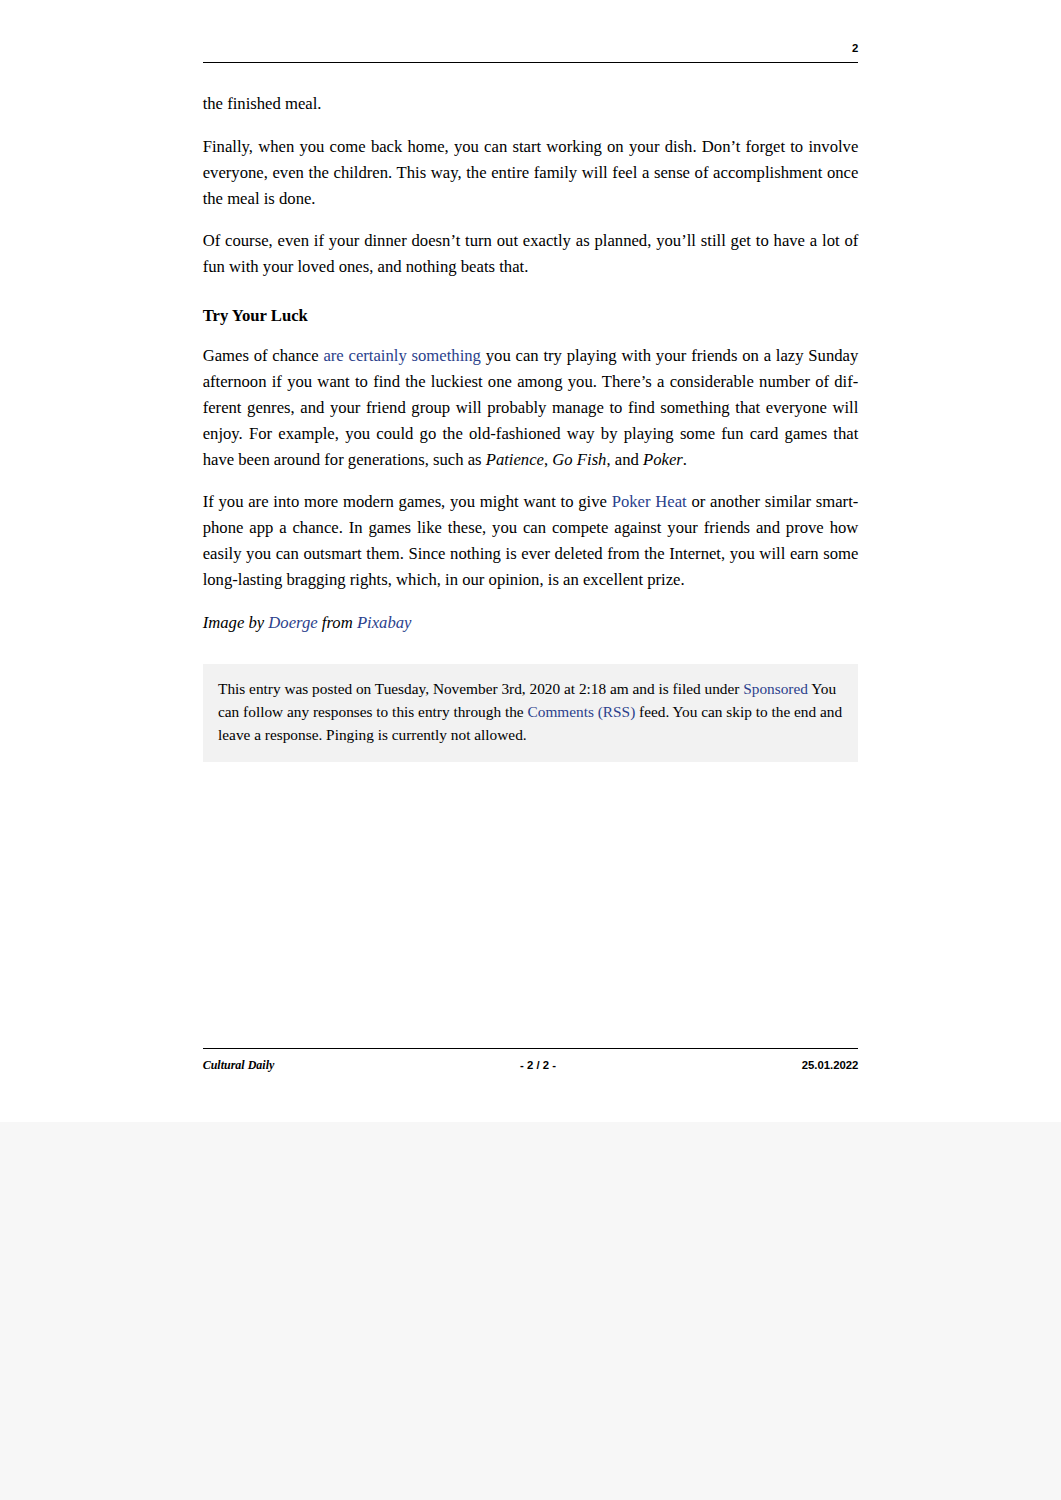2
the finished meal.
Finally, when you come back home, you can start working on your dish. Don’t forget to involve everyone, even the children. This way, the entire family will feel a sense of accomplishment once the meal is done.
Of course, even if your dinner doesn’t turn out exactly as planned, you’ll still get to have a lot of fun with your loved ones, and nothing beats that.
Try Your Luck
Games of chance are certainly something you can try playing with your friends on a lazy Sunday afternoon if you want to find the luckiest one among you. There’s a considerable number of different genres, and your friend group will probably manage to find something that everyone will enjoy. For example, you could go the old-fashioned way by playing some fun card games that have been around for generations, such as Patience, Go Fish, and Poker.
If you are into more modern games, you might want to give Poker Heat or another similar smartphone app a chance. In games like these, you can compete against your friends and prove how easily you can outsmart them. Since nothing is ever deleted from the Internet, you will earn some long-lasting bragging rights, which, in our opinion, is an excellent prize.
Image by Doerge from Pixabay
This entry was posted on Tuesday, November 3rd, 2020 at 2:18 am and is filed under Sponsored You can follow any responses to this entry through the Comments (RSS) feed. You can skip to the end and leave a response. Pinging is currently not allowed.
Cultural Daily - 2 / 2 - 25.01.2022